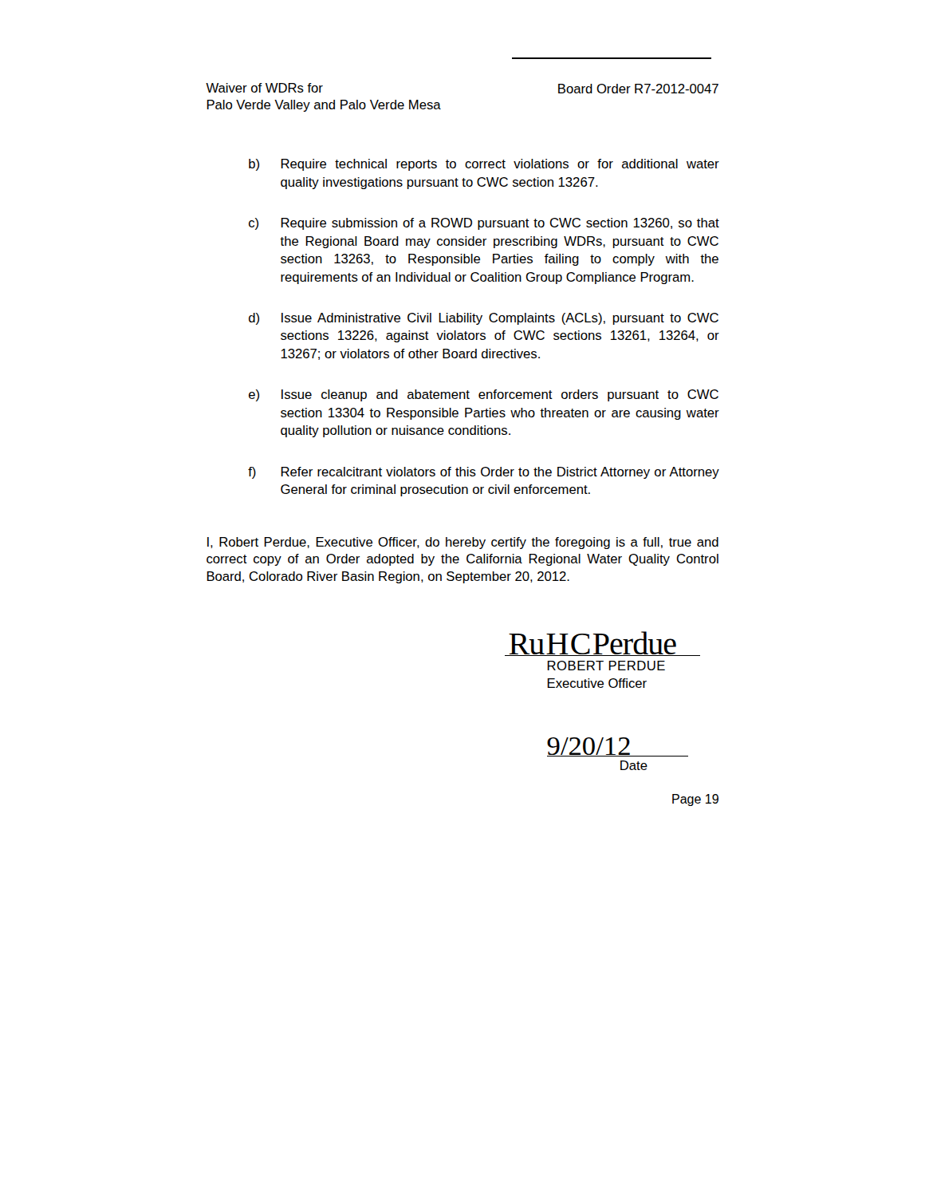Waiver of WDRs for
Palo Verde Valley and Palo Verde Mesa
Board Order R7-2012-0047
b) Require technical reports to correct violations or for additional water quality investigations pursuant to CWC section 13267.
c) Require submission of a ROWD pursuant to CWC section 13260, so that the Regional Board may consider prescribing WDRs, pursuant to CWC section 13263, to Responsible Parties failing to comply with the requirements of an Individual or Coalition Group Compliance Program.
d) Issue Administrative Civil Liability Complaints (ACLs), pursuant to CWC sections 13226, against violators of CWC sections 13261, 13264, or 13267; or violators of other Board directives.
e) Issue cleanup and abatement enforcement orders pursuant to CWC section 13304 to Responsible Parties who threaten or are causing water quality pollution or nuisance conditions.
f) Refer recalcitrant violators of this Order to the District Attorney or Attorney General for criminal prosecution or civil enforcement.
I, Robert Perdue, Executive Officer, do hereby certify the foregoing is a full, true and correct copy of an Order adopted by the California Regional Water Quality Control Board, Colorado River Basin Region, on September 20, 2012.
Ru H C Perdue
ROBERT PERDUE
Executive Officer
9/20/12
Date
Page 19